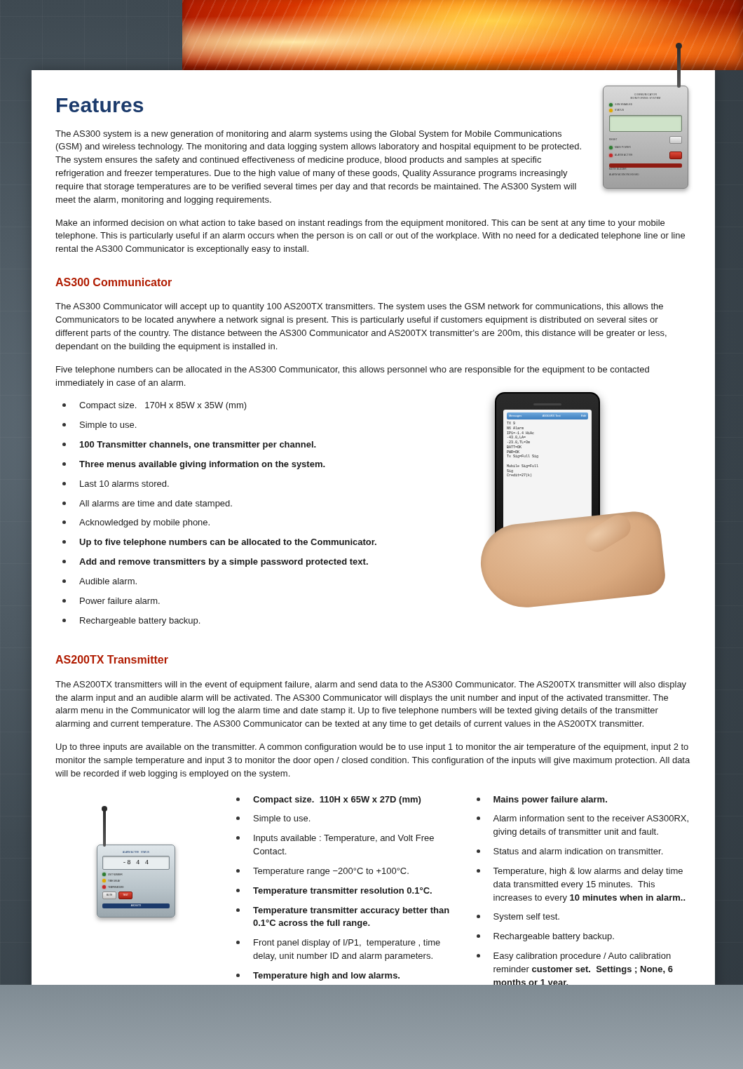COMMUNICATOR
MONITORING SYSTEM
GSM ENABLED
STATUS
RESET
MAIN POWER
ALARM ACTIVE
MUTE BUZZER
ALARM ACKNOWLEDGED
Features
The AS300 system is a new generation of monitoring and alarm systems using the Global System for Mobile Communications (GSM) and wireless technology. The monitoring and data logging system allows laboratory and hospital equipment to be protected. The system ensures the safety and continued effectiveness of medicine produce, blood products and samples at specific refrigeration and freezer temperatures. Due to the high value of many of these goods, Quality Assurance programs increasingly require that storage temperatures are to be verified several times per day and that records be maintained. The AS300 System will meet the alarm, monitoring and logging requirements.
Make an informed decision on what action to take based on instant readings from the equipment monitored. This can be sent at any time to your mobile telephone. This is particularly useful if an alarm occurs when the person is on call or out of the workplace. With no need for a dedicated telephone line or line rental the AS300 Communicator is exceptionally easy to install.
AS300 Communicator
The AS300 Communicator will accept up to quantity 100 AS200TX transmitters. The system uses the GSM network for communications, this allows the Communicators to be located anywhere a network signal is present. This is particularly useful if customers equipment is distributed on several sites or different parts of the country. The distance between the AS300 Communicator and AS200TX transmitter's are 200m, this distance will be greater or less, dependant on the building the equipment is installed in.
Five telephone numbers can be allocated in the AS300 Communicator, this allows personnel who are responsible for the equipment to be contacted immediately in case of an alarm.
Messages AS300RX Test Edit
TX 9
N6 Alarm
IP1=-1.4 HiAc
-43.0,LA=
-23.0,TL=3m
BATT=OK
PWR=OK
Tx Sig=Full Sig
Mobile Sig=Full
Sig
Credit=27(k)
Compact size. 170H x 85W x 35W (mm)
Simple to use.
100 Transmitter channels, one transmitter per channel.
Three menus available giving information on the system.
Last 10 alarms stored.
All alarms are time and date stamped.
Acknowledged by mobile phone.
Up to five telephone numbers can be allocated to the Communicator.
Add and remove transmitters by a simple password protected text.
Audible alarm.
Power failure alarm.
Rechargeable battery backup.
AS200TX Transmitter
The AS200TX transmitters will in the event of equipment failure, alarm and send data to the AS300 Communicator. The AS200TX transmitter will also display the alarm input and an audible alarm will be activated. The AS300 Communicator will displays the unit number and input of the activated transmitter. The alarm menu in the Communicator will log the alarm time and date stamp it. Up to five telephone numbers will be texted giving details of the transmitter alarming and current temperature. The AS300 Communicator can be texted at any time to get details of current values in the AS200TX transmitter.
Up to three inputs are available on the transmitter. A common configuration would be to use input 1 to monitor the air temperature of the equipment, input 2 to monitor the sample temperature and input 3 to monitor the door open / closed condition. This configuration of the inputs will give maximum protection. All data will be recorded if web logging is employed on the system.
ALARM ACTIVE STATUS
-8 4 4
UNIT NUMBER
TIME DELAY
TEMPERATURE
MUTE TEST
AS200TX
Compact size. 110H x 65W x 27D (mm)
Simple to use.
Inputs available : Temperature, and Volt Free Contact.
Temperature range −200°C to +100°C.
Temperature transmitter resolution 0.1°C.
Temperature transmitter accuracy better than 0.1°C across the full range.
Front panel display of I/P1, temperature , time delay, unit number ID and alarm parameters.
Temperature high and low alarms.
Audible and visual indication of an alarm.
Adjustable time delay for temperature alarm. (0 to 90 minutes)
Mains power failure alarm.
Alarm information sent to the receiver AS300RX, giving details of transmitter unit and fault.
Status and alarm indication on transmitter.
Temperature, high & low alarms and delay time data transmitted every 15 minutes. This increases to every 10 minutes when in alarm..
System self test.
Rechargeable battery backup.
Easy calibration procedure / Auto calibration reminder customer set. Settings ; None, 6 months or 1 year.
Designed bracket for easy installation and positioning.